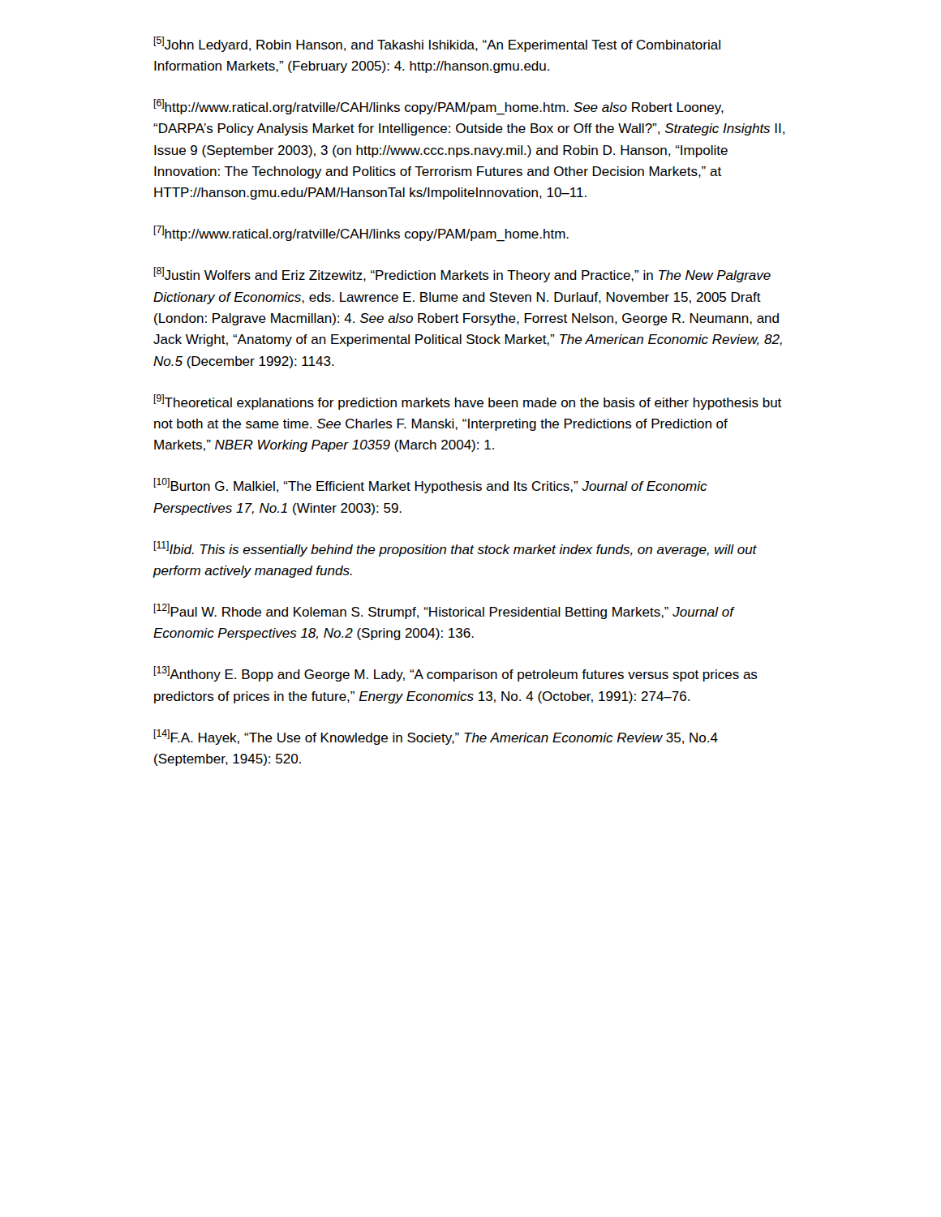[5]John Ledyard, Robin Hanson, and Takashi Ishikida, “An Experimental Test of Combinatorial Information Markets,” (February 2005): 4. http://hanson.gmu.edu.
[6]http://www.ratical.org/ratville/CAH/links copy/PAM/pam_home.htm. See also Robert Looney, “DARPA’s Policy Analysis Market for Intelligence: Outside the Box or Off the Wall?”, Strategic Insights II, Issue 9 (September 2003), 3 (on http://www.ccc.nps.navy.mil.) and Robin D. Hanson, “Impolite Innovation: The Technology and Politics of Terrorism Futures and Other Decision Markets,” at HTTP://hanson.gmu.edu/PAM/HansonTal ks/ImpoliteInnovation, 10–11.
[7]http://www.ratical.org/ratville/CAH/links copy/PAM/pam_home.htm.
[8]Justin Wolfers and Eriz Zitzewitz, “Prediction Markets in Theory and Practice,” in The New Palgrave Dictionary of Economics, eds. Lawrence E. Blume and Steven N. Durlauf, November 15, 2005 Draft (London: Palgrave Macmillan): 4. See also Robert Forsythe, Forrest Nelson, George R. Neumann, and Jack Wright, “Anatomy of an Experimental Political Stock Market,” The American Economic Review, 82, No.5 (December 1992): 1143.
[9]Theoretical explanations for prediction markets have been made on the basis of either hypothesis but not both at the same time. See Charles F. Manski, “Interpreting the Predictions of Prediction of Markets,” NBER Working Paper 10359 (March 2004): 1.
[10]Burton G. Malkiel, “The Efficient Market Hypothesis and Its Critics,” Journal of Economic Perspectives 17, No.1 (Winter 2003): 59.
[11]Ibid. This is essentially behind the proposition that stock market index funds, on average, will out perform actively managed funds.
[12]Paul W. Rhode and Koleman S. Strumpf, “Historical Presidential Betting Markets,” Journal of Economic Perspectives 18, No.2 (Spring 2004): 136.
[13]Anthony E. Bopp and George M. Lady, “A comparison of petroleum futures versus spot prices as predictors of prices in the future,” Energy Economics 13, No. 4 (October, 1991): 274–76.
[14]F.A. Hayek, “The Use of Knowledge in Society,” The American Economic Review 35, No.4 (September, 1945): 520.